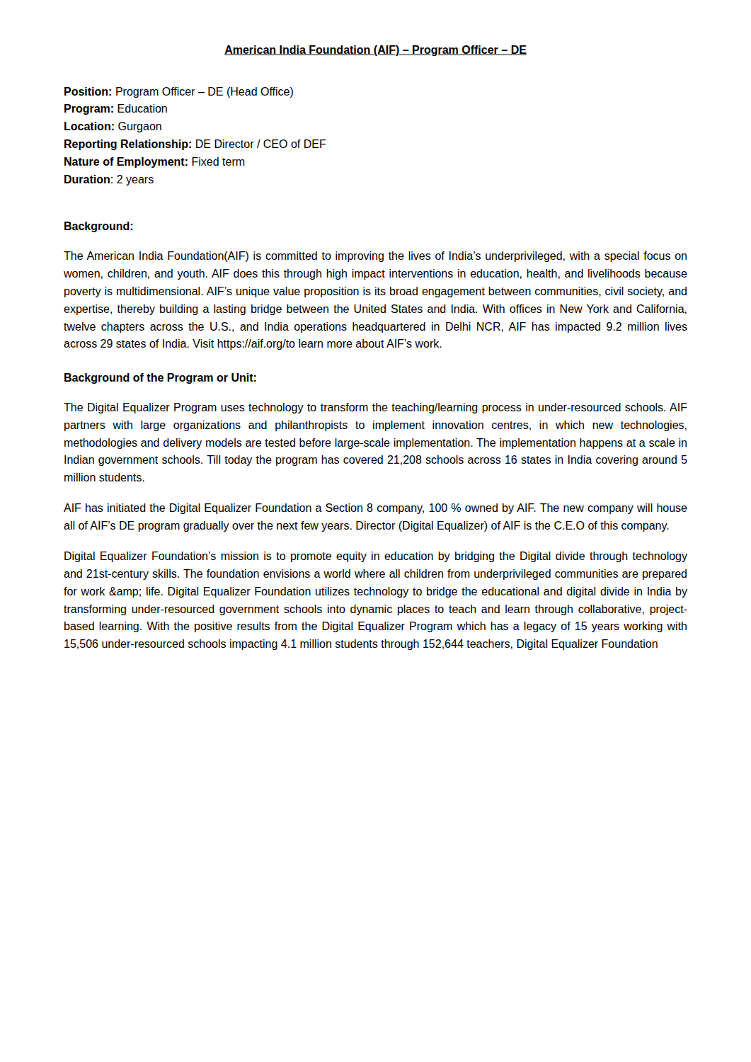American India Foundation (AIF) – Program Officer – DE
Position: Program Officer – DE (Head Office)
Program: Education
Location: Gurgaon
Reporting Relationship: DE Director / CEO of DEF
Nature of Employment: Fixed term
Duration: 2 years
Background:
The American India Foundation(AIF) is committed to improving the lives of India’s underprivileged, with a special focus on women, children, and youth. AIF does this through high impact interventions in education, health, and livelihoods because poverty is multidimensional. AIF’s unique value proposition is its broad engagement between communities, civil society, and expertise, thereby building a lasting bridge between the United States and India. With offices in New York and California, twelve chapters across the U.S., and India operations headquartered in Delhi NCR, AIF has impacted 9.2 million lives across 29 states of India. Visit https://aif.org/to learn more about AIF’s work.
Background of the Program or Unit:
The Digital Equalizer Program uses technology to transform the teaching/learning process in under-resourced schools. AIF partners with large organizations and philanthropists to implement innovation centres, in which new technologies, methodologies and delivery models are tested before large-scale implementation. The implementation happens at a scale in Indian government schools. Till today the program has covered 21,208 schools across 16 states in India covering around 5 million students.
AIF has initiated the Digital Equalizer Foundation a Section 8 company, 100 % owned by AIF. The new company will house all of AIF’s DE program gradually over the next few years. Director (Digital Equalizer) of AIF is the C.E.O of this company.
Digital Equalizer Foundation’s mission is to promote equity in education by bridging the Digital divide through technology and 21st-century skills. The foundation envisions a world where all children from underprivileged communities are prepared for work &amp; life. Digital Equalizer Foundation utilizes technology to bridge the educational and digital divide in India by transforming under-resourced government schools into dynamic places to teach and learn through collaborative, project-based learning. With the positive results from the Digital Equalizer Program which has a legacy of 15 years working with 15,506 under-resourced schools impacting 4.1 million students through 152,644 teachers, Digital Equalizer Foundation